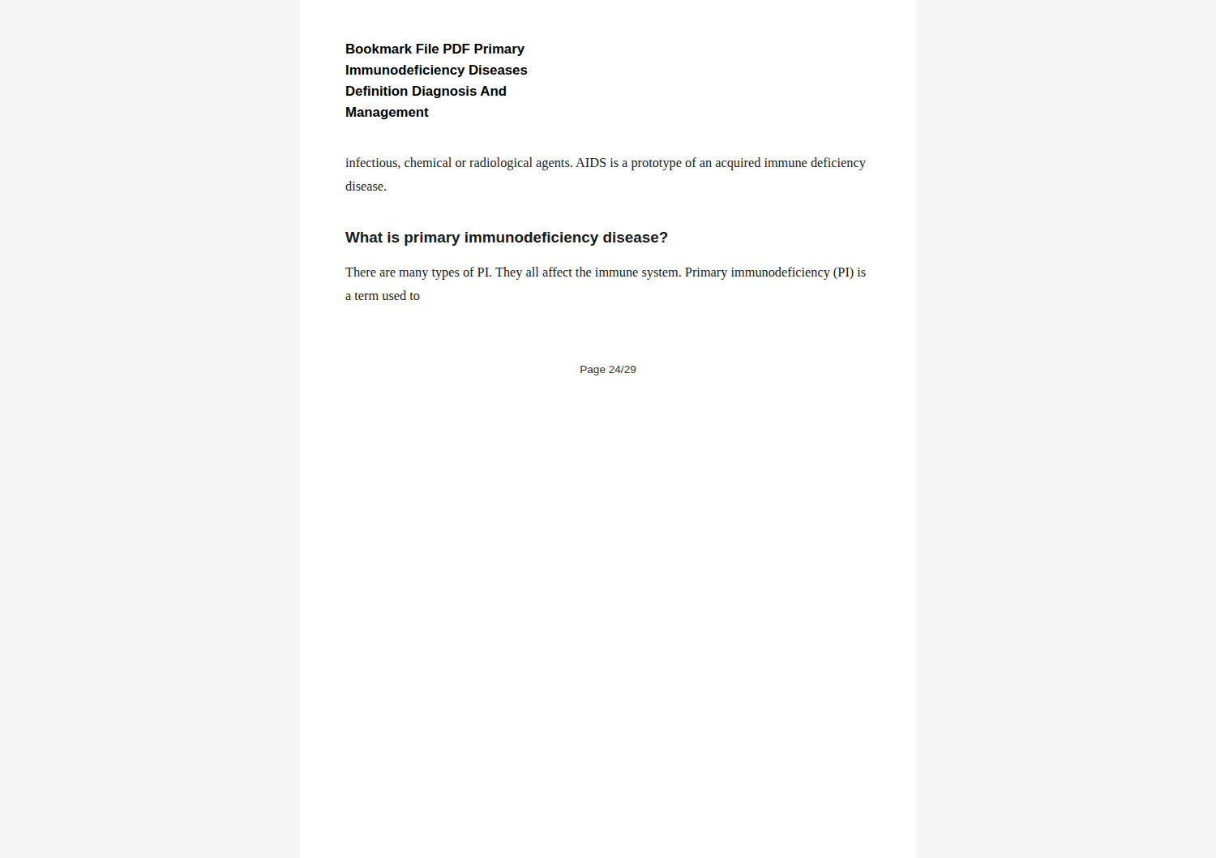Bookmark File PDF Primary Immunodeficiency Diseases Definition Diagnosis And Management
infectious, chemical or radiological agents. AIDS is a prototype of an acquired immune deficiency disease.
What is primary immunodeficiency disease?
There are many types of PI. They all affect the immune system. Primary immunodeficiency (PI) is a term used to
Page 24/29